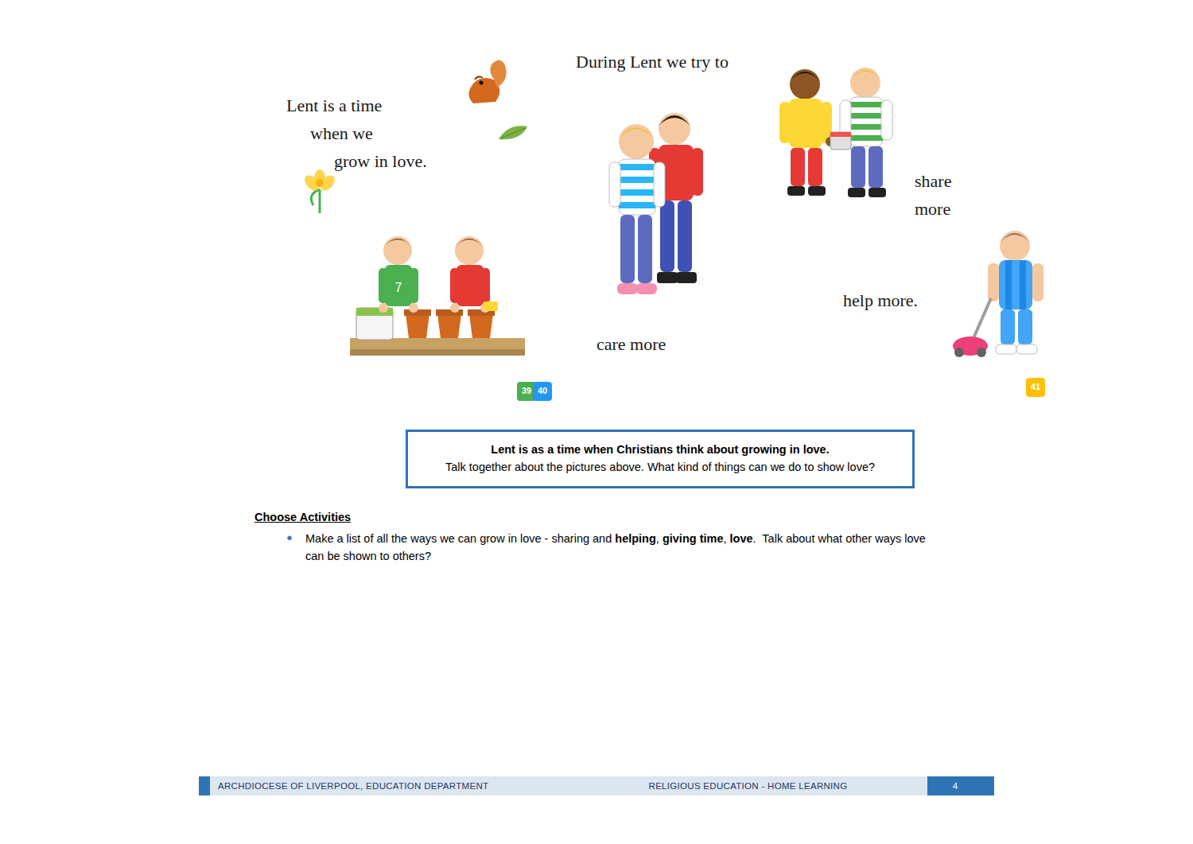7
Lent is a time when we grow in love.
During Lent we try to
share more
help more.
care more
3940
41
Lent is as a time when Christians think about growing in love.
Talk together about the pictures above. What kind of things can we do to show love?
Choose Activities
Make a list of all the ways we can grow in love - sharing and helping, giving time, love. Talk about what other ways love can be shown to others?
ARCHDIOCESE OF LIVERPOOL, EDUCATION DEPARTMENT
RELIGIOUS EDUCATION - HOME LEARNING
4